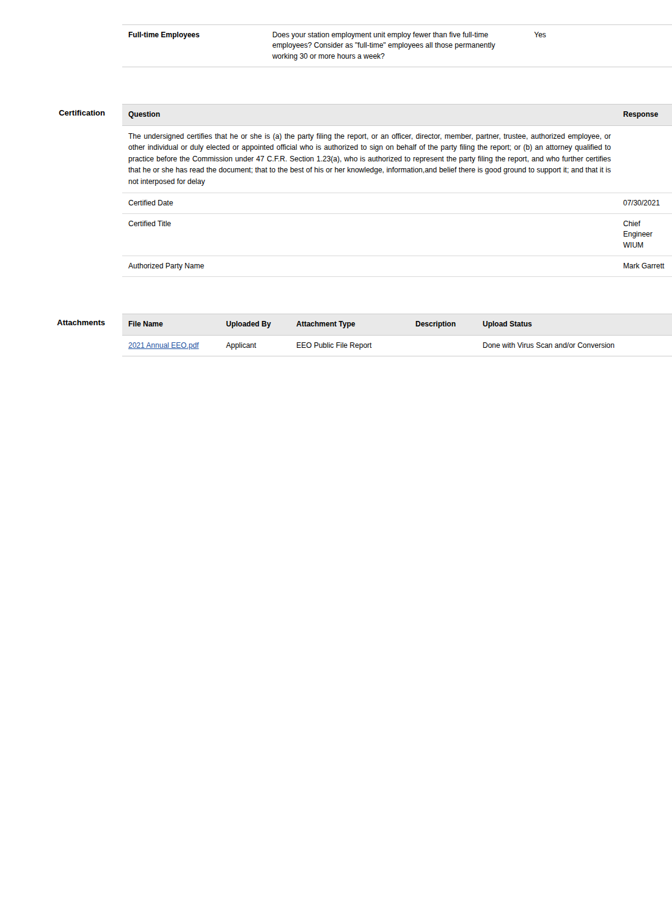| Full-time Employees | Does your station employment unit employ fewer than five full-time employees? Consider as "full-time" employees all those permanently working 30 or more hours a week? | Yes |
Certification
| Question | Response |
| --- | --- |
| The undersigned certifies that he or she is (a) the party filing the report, or an officer, director, member, partner, trustee, authorized employee, or other individual or duly elected or appointed official who is authorized to sign on behalf of the party filing the report; or (b) an attorney qualified to practice before the Commission under 47 C.F.R. Section 1.23(a), who is authorized to represent the party filing the report, and who further certifies that he or she has read the document; that to the best of his or her knowledge, information,and belief there is good ground to support it; and that it is not interposed for delay | |
| Certified Date | 07/30/2021 |
| Certified Title | Chief Engineer WIUM |
| Authorized Party Name | Mark Garrett |
Attachments
| File Name | Uploaded By | Attachment Type | Description | Upload Status |
| --- | --- | --- | --- | --- |
| 2021 Annual EEO.pdf | Applicant | EEO Public File Report | | Done with Virus Scan and/or Conversion |